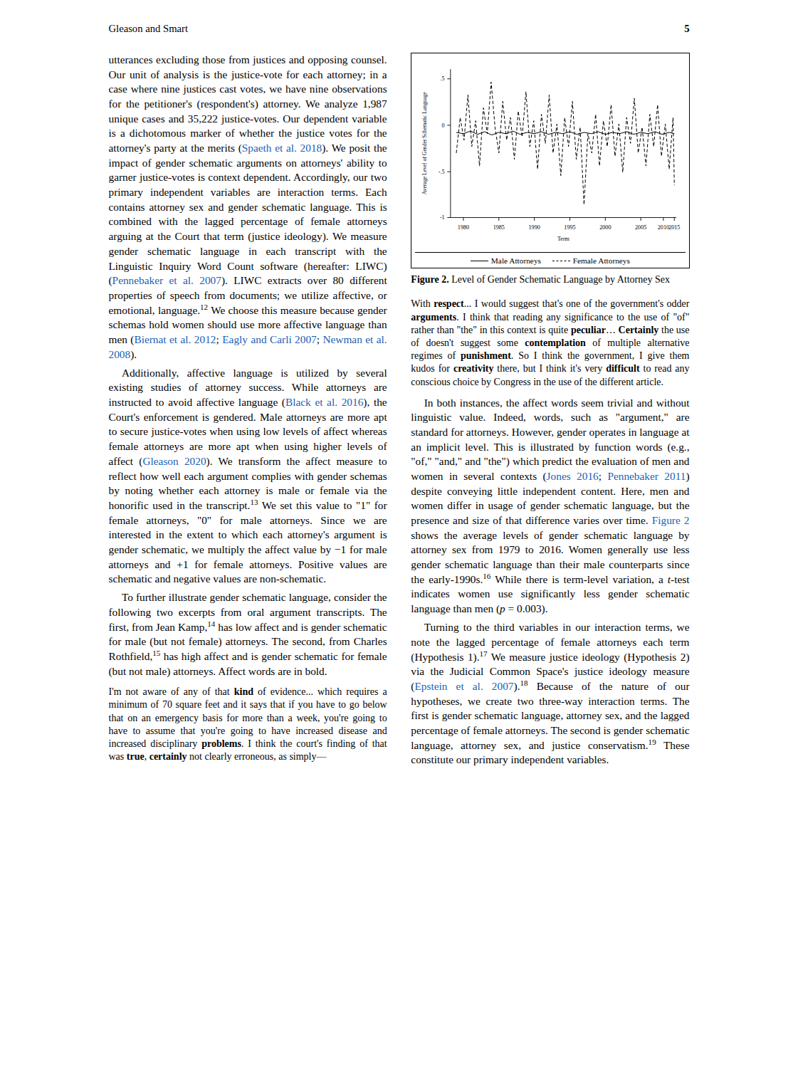Gleason and Smart 5
utterances excluding those from justices and opposing counsel. Our unit of analysis is the justice-vote for each attorney; in a case where nine justices cast votes, we have nine observations for the petitioner's (respondent's) attorney. We analyze 1,987 unique cases and 35,222 justice-votes. Our dependent variable is a dichotomous marker of whether the justice votes for the attorney's party at the merits (Spaeth et al. 2018). We posit the impact of gender schematic arguments on attorneys' ability to garner justice-votes is context dependent. Accordingly, our two primary independent variables are interaction terms. Each contains attorney sex and gender schematic language. This is combined with the lagged percentage of female attorneys arguing at the Court that term (justice ideology). We measure gender schematic language in each transcript with the Linguistic Inquiry Word Count software (hereafter: LIWC) (Pennebaker et al. 2007). LIWC extracts over 80 different properties of speech from documents; we utilize affective, or emotional, language.12 We choose this measure because gender schemas hold women should use more affective language than men (Biernat et al. 2012; Eagly and Carli 2007; Newman et al. 2008).
Additionally, affective language is utilized by several existing studies of attorney success. While attorneys are instructed to avoid affective language (Black et al. 2016), the Court's enforcement is gendered. Male attorneys are more apt to secure justice-votes when using low levels of affect whereas female attorneys are more apt when using higher levels of affect (Gleason 2020). We transform the affect measure to reflect how well each argument complies with gender schemas by noting whether each attorney is male or female via the honorific used in the transcript.13 We set this value to "1" for female attorneys, "0" for male attorneys. Since we are interested in the extent to which each attorney's argument is gender schematic, we multiply the affect value by −1 for male attorneys and +1 for female attorneys. Positive values are schematic and negative values are non-schematic.
To further illustrate gender schematic language, consider the following two excerpts from oral argument transcripts. The first, from Jean Kamp,14 has low affect and is gender schematic for male (but not female) attorneys. The second, from Charles Rothfield,15 has high affect and is gender schematic for female (but not male) attorneys. Affect words are in bold.
I'm not aware of any of that kind of evidence... which requires a minimum of 70 square feet and it says that if you have to go below that on an emergency basis for more than a week, you're going to have to assume that you're going to have increased disease and increased disciplinary problems. I think the court's finding of that was true, certainly not clearly erroneous, as simply—
.5 0 -.5 -1 Average Level of Gender Schematic Language 1980 1985 1990 1995 2000 2005 2010 2015 Term
Male Attorneys Female Attorneys
Figure 2. Level of Gender Schematic Language by Attorney Sex
With respect... I would suggest that's one of the government's odder arguments. I think that reading any significance to the use of "of" rather than "the" in this context is quite peculiar… Certainly the use of doesn't suggest some contemplation of multiple alternative regimes of punishment. So I think the government, I give them kudos for creativity there, but I think it's very difficult to read any conscious choice by Congress in the use of the different article.
In both instances, the affect words seem trivial and without linguistic value. Indeed, words, such as "argument," are standard for attorneys. However, gender operates in language at an implicit level. This is illustrated by function words (e.g., "of," "and," and "the") which predict the evaluation of men and women in several contexts (Jones 2016; Pennebaker 2011) despite conveying little independent content. Here, men and women differ in usage of gender schematic language, but the presence and size of that difference varies over time. Figure 2 shows the average levels of gender schematic language by attorney sex from 1979 to 2016. Women generally use less gender schematic language than their male counterparts since the early-1990s.16 While there is term-level variation, a t-test indicates women use significantly less gender schematic language than men (p = 0.003).
Turning to the third variables in our interaction terms, we note the lagged percentage of female attorneys each term (Hypothesis 1).17 We measure justice ideology (Hypothesis 2) via the Judicial Common Space's justice ideology measure (Epstein et al. 2007).18 Because of the nature of our hypotheses, we create two three-way interaction terms. The first is gender schematic language, attorney sex, and the lagged percentage of female attorneys. The second is gender schematic language, attorney sex, and justice conservatism.19 These constitute our primary independent variables.